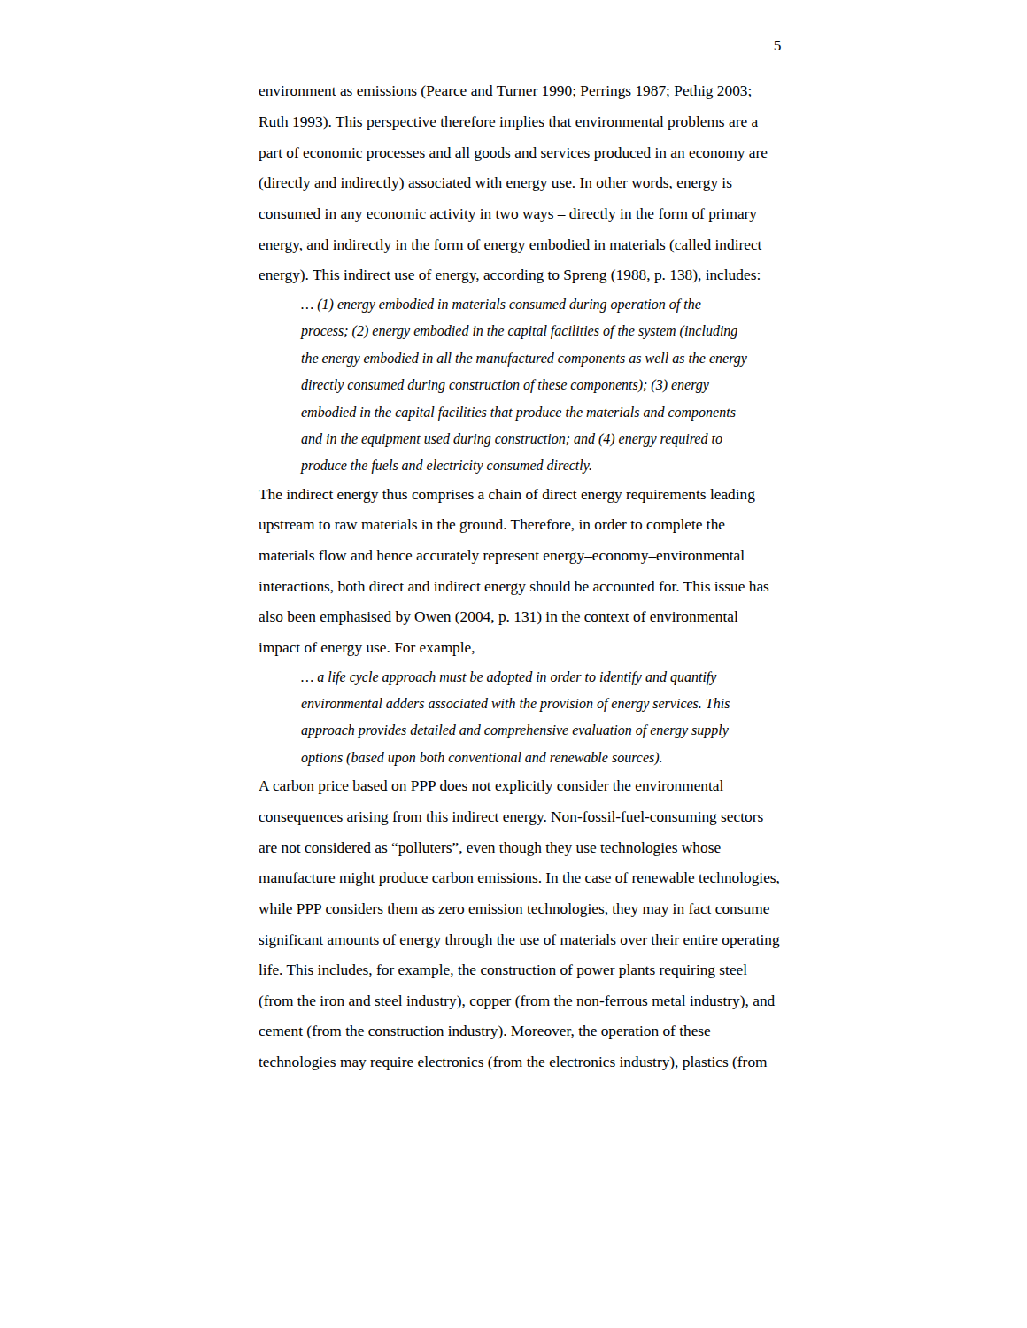5
environment as emissions (Pearce and Turner 1990; Perrings 1987; Pethig 2003; Ruth 1993). This perspective therefore implies that environmental problems are a part of economic processes and all goods and services produced in an economy are (directly and indirectly) associated with energy use. In other words, energy is consumed in any economic activity in two ways – directly in the form of primary energy, and indirectly in the form of energy embodied in materials (called indirect energy). This indirect use of energy, according to Spreng (1988, p. 138), includes:
… (1) energy embodied in materials consumed during operation of the process; (2) energy embodied in the capital facilities of the system (including the energy embodied in all the manufactured components as well as the energy directly consumed during construction of these components); (3) energy embodied in the capital facilities that produce the materials and components and in the equipment used during construction; and (4) energy required to produce the fuels and electricity consumed directly.
The indirect energy thus comprises a chain of direct energy requirements leading upstream to raw materials in the ground. Therefore, in order to complete the materials flow and hence accurately represent energy–economy–environmental interactions, both direct and indirect energy should be accounted for. This issue has also been emphasised by Owen (2004, p. 131) in the context of environmental impact of energy use. For example,
… a life cycle approach must be adopted in order to identify and quantify environmental adders associated with the provision of energy services. This approach provides detailed and comprehensive evaluation of energy supply options (based upon both conventional and renewable sources).
A carbon price based on PPP does not explicitly consider the environmental consequences arising from this indirect energy. Non-fossil-fuel-consuming sectors are not considered as “polluters”, even though they use technologies whose manufacture might produce carbon emissions. In the case of renewable technologies, while PPP considers them as zero emission technologies, they may in fact consume significant amounts of energy through the use of materials over their entire operating life. This includes, for example, the construction of power plants requiring steel (from the iron and steel industry), copper (from the non-ferrous metal industry), and cement (from the construction industry). Moreover, the operation of these technologies may require electronics (from the electronics industry), plastics (from